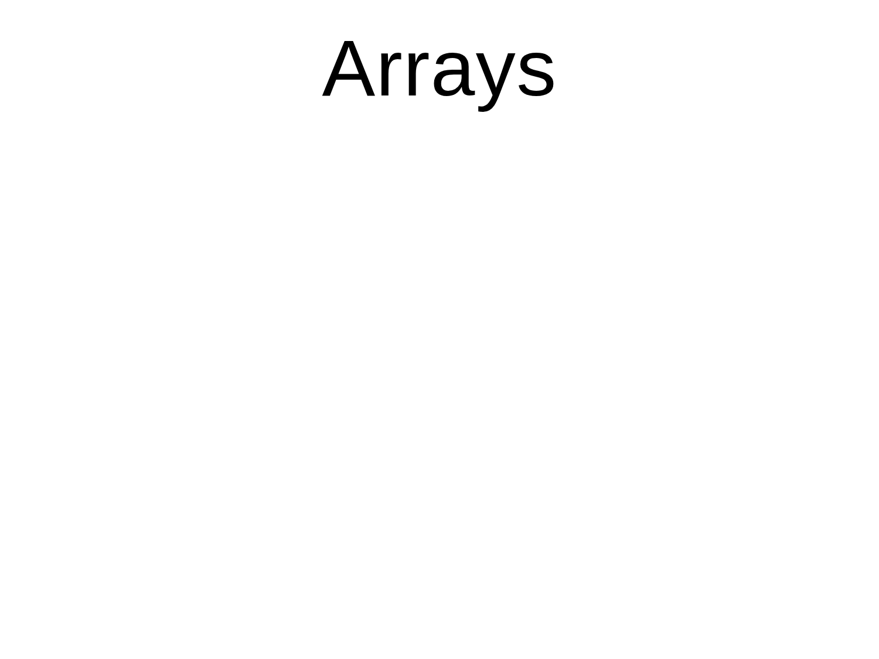Arrays